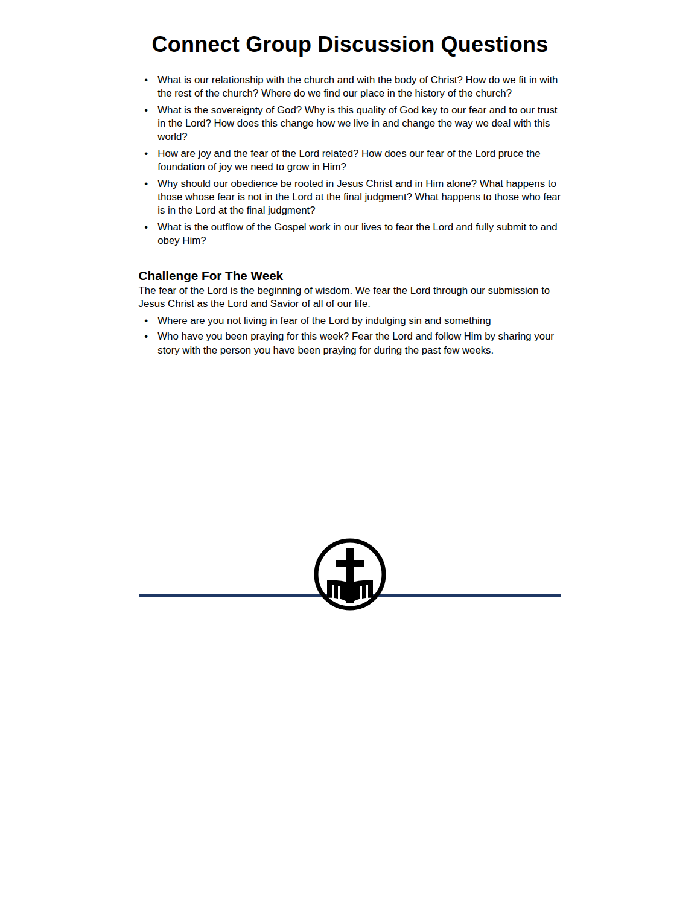Connect Group Discussion Questions
What is our relationship with the church and with the body of Christ? How do we fit in with the rest of the church? Where do we find our place in the history of the church?
What is the sovereignty of God? Why is this quality of God key to our fear and to our trust in the Lord? How does this change how we live in and change the way we deal with this world?
How are joy and the fear of the Lord related? How does our fear of the Lord pruce the foundation of joy we need to grow in Him?
Why should our obedience be rooted in Jesus Christ and in Him alone? What happens to those whose fear is not in the Lord at the final judgment? What happens to those who fear is in the Lord at the final judgment?
What is the outflow of the Gospel work in our lives to fear the Lord and fully submit to and obey Him?
Challenge For The Week
The fear of the Lord is the beginning of wisdom. We fear the Lord through our submission to Jesus Christ as the Lord and Savior of all of our life.
Where are you not living in fear of the Lord by indulging sin and something
Who have you been praying for this week? Fear the Lord and follow Him by sharing your story with the person you have been praying for during the past few weeks.